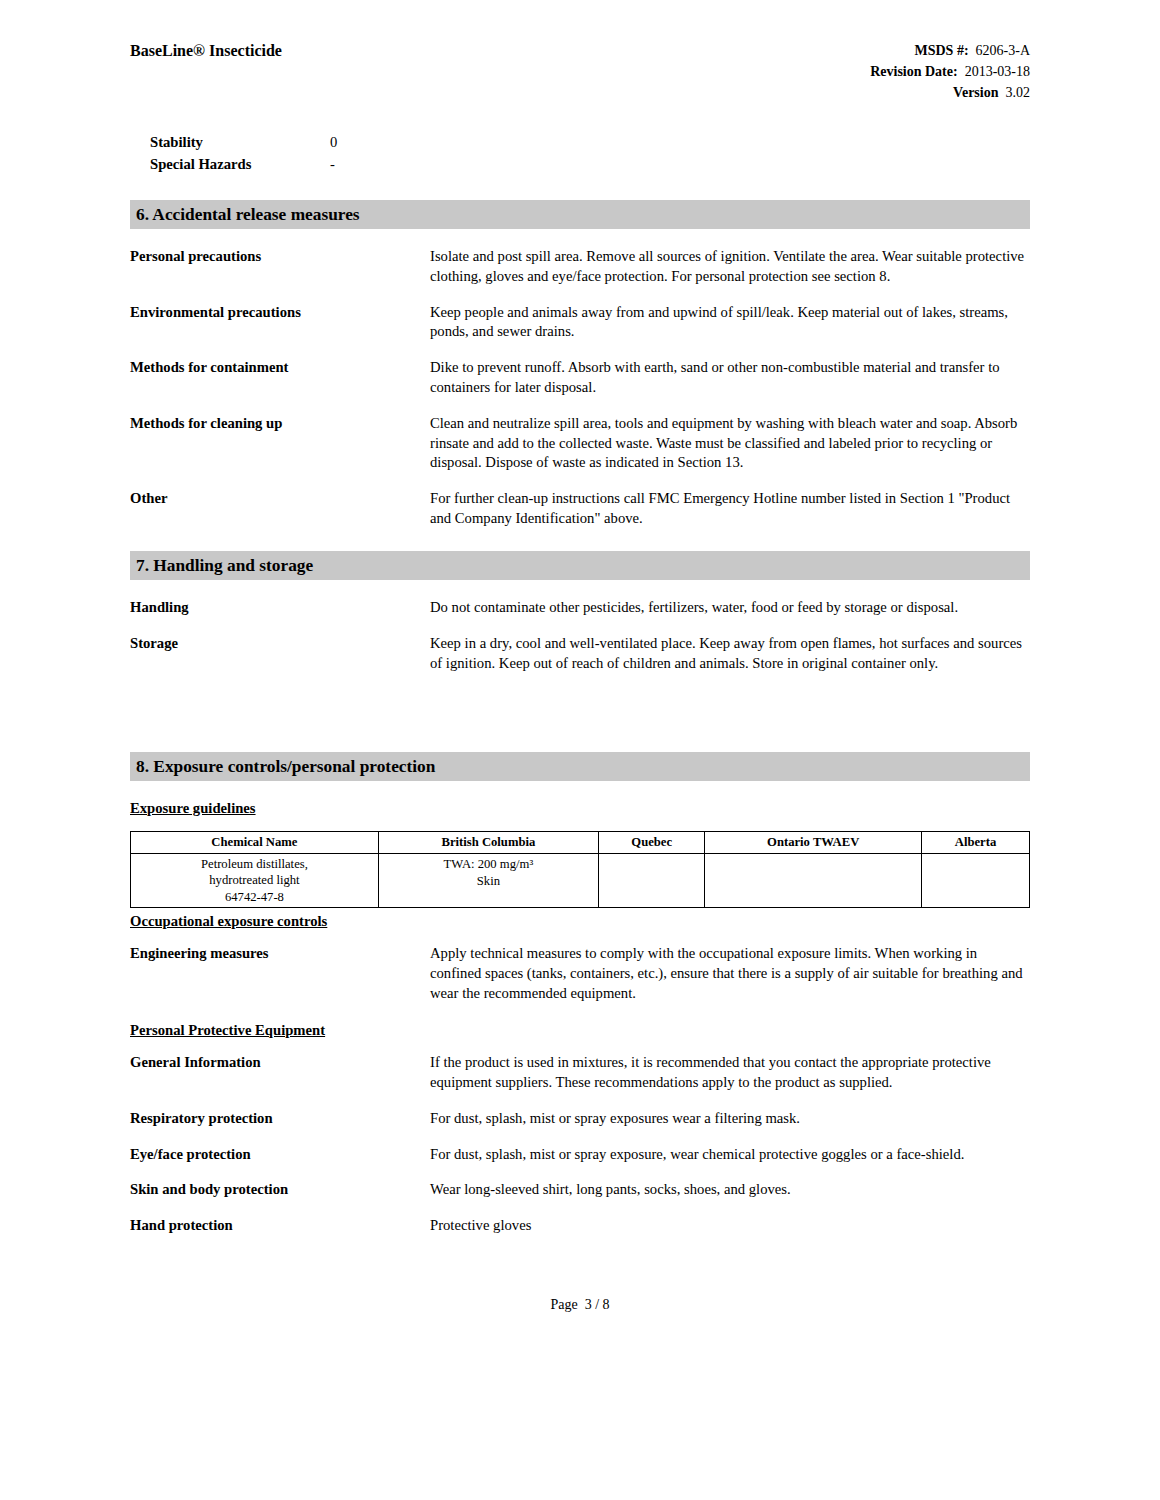BaseLine® Insecticide
MSDS #: 6206-3-A
Revision Date: 2013-03-18
Version 3.02
Stability
0
Special Hazards
-
6. Accidental release measures
Personal precautions
Isolate and post spill area. Remove all sources of ignition. Ventilate the area. Wear suitable protective clothing, gloves and eye/face protection. For personal protection see section 8.
Environmental precautions
Keep people and animals away from and upwind of spill/leak. Keep material out of lakes, streams, ponds, and sewer drains.
Methods for containment
Dike to prevent runoff. Absorb with earth, sand or other non-combustible material and transfer to containers for later disposal.
Methods for cleaning up
Clean and neutralize spill area, tools and equipment by washing with bleach water and soap. Absorb rinsate and add to the collected waste. Waste must be classified and labeled prior to recycling or disposal. Dispose of waste as indicated in Section 13.
Other
For further clean-up instructions call FMC Emergency Hotline number listed in Section 1 "Product and Company Identification" above.
7. Handling and storage
Handling
Do not contaminate other pesticides, fertilizers, water, food or feed by storage or disposal.
Storage
Keep in a dry, cool and well-ventilated place. Keep away from open flames, hot surfaces and sources of ignition. Keep out of reach of children and animals. Store in original container only.
8. Exposure controls/personal protection
Exposure guidelines
| Chemical Name | British Columbia | Quebec | Ontario TWAEV | Alberta |
| --- | --- | --- | --- | --- |
| Petroleum distillates, hydrotreated light 64742-47-8 | TWA: 200 mg/m³ Skin | | | |
Occupational exposure controls
Engineering measures
Apply technical measures to comply with the occupational exposure limits. When working in confined spaces (tanks, containers, etc.), ensure that there is a supply of air suitable for breathing and wear the recommended equipment.
Personal Protective Equipment
General Information
If the product is used in mixtures, it is recommended that you contact the appropriate protective equipment suppliers. These recommendations apply to the product as supplied.
Respiratory protection
For dust, splash, mist or spray exposures wear a filtering mask.
Eye/face protection
For dust, splash, mist or spray exposure, wear chemical protective goggles or a face-shield.
Skin and body protection
Wear long-sleeved shirt, long pants, socks, shoes, and gloves.
Hand protection
Protective gloves
Page 3 / 8